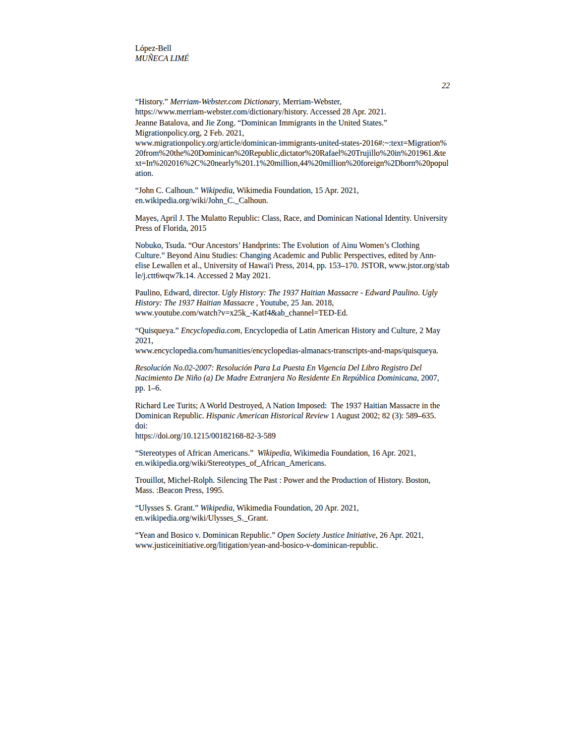López-Bell MUÑECA LIMÉ
22
“History.” Merriam-Webster.com Dictionary, Merriam-Webster,
https://www.merriam-webster.com/dictionary/history. Accessed 28 Apr. 2021.
Jeanne Batalova, and Jie Zong. “Dominican Immigrants in the United States.” Migrationpolicy.org, 2 Feb. 2021,
www.migrationpolicy.org/article/dominican-immigrants-united-states-2016#:~:text=Migration%20from%20the%20Dominican%20Republic,dictator%20Rafael%20Trujillo%20in%201961.&text=In%202016%2C%20nearly%201.1%20million,44%20million%20foreign%2Dborn%20population.
“John C. Calhoun.” Wikipedia, Wikimedia Foundation, 15 Apr. 2021,
en.wikipedia.org/wiki/John_C._Calhoun.
Mayes, April J. The Mulatto Republic: Class, Race, and Dominican National Identity. University Press of Florida, 2015
Nobuko, Tsuda. “Our Ancestors’ Handprints: The Evolution of Ainu Women’s Clothing Culture.” Beyond Ainu Studies: Changing Academic and Public Perspectives, edited by Ann-elise Lewallen et al., University of Hawai'i Press, 2014, pp. 153–170. JSTOR, www.jstor.org/stable/j.ctt6wqw7k.14. Accessed 2 May 2021.
Paulino, Edward, director. Ugly History: The 1937 Haitian Massacre - Edward Paulino. Ugly History: The 1937 Haitian Massacre , Youtube, 25 Jan. 2018,
www.youtube.com/watch?v=x25k_-Katf4&ab_channel=TED-Ed.
“Quisqueya.” Encyclopedia.com, Encyclopedia of Latin American History and Culture, 2 May 2021,
www.encyclopedia.com/humanities/encyclopedias-almanacs-transcripts-and-maps/quisqueya.
Resolución No.02-2007: Resolución Para La Puesta En Vigencia Del Libro Registro Del Nacimiento De Niño (a) De Madre Extranjera No Residente En República Dominicana, 2007, pp. 1–6.
Richard Lee Turits; A World Destroyed, A Nation Imposed: The 1937 Haitian Massacre in the Dominican Republic. Hispanic American Historical Review 1 August 2002; 82 (3): 589–635. doi:
https://doi.org/10.1215/00182168-82-3-589
“Stereotypes of African Americans.” Wikipedia, Wikimedia Foundation, 16 Apr. 2021,
en.wikipedia.org/wiki/Stereotypes_of_African_Americans.
Trouillot, Michel-Rolph. Silencing The Past : Power and the Production of History. Boston, Mass. :Beacon Press, 1995.
“Ulysses S. Grant.” Wikipedia, Wikimedia Foundation, 20 Apr. 2021,
en.wikipedia.org/wiki/Ulysses_S._Grant.
“Yean and Bosico v. Dominican Republic.” Open Society Justice Initiative, 26 Apr. 2021,
www.justiceinitiative.org/litigation/yean-and-bosico-v-dominican-republic.